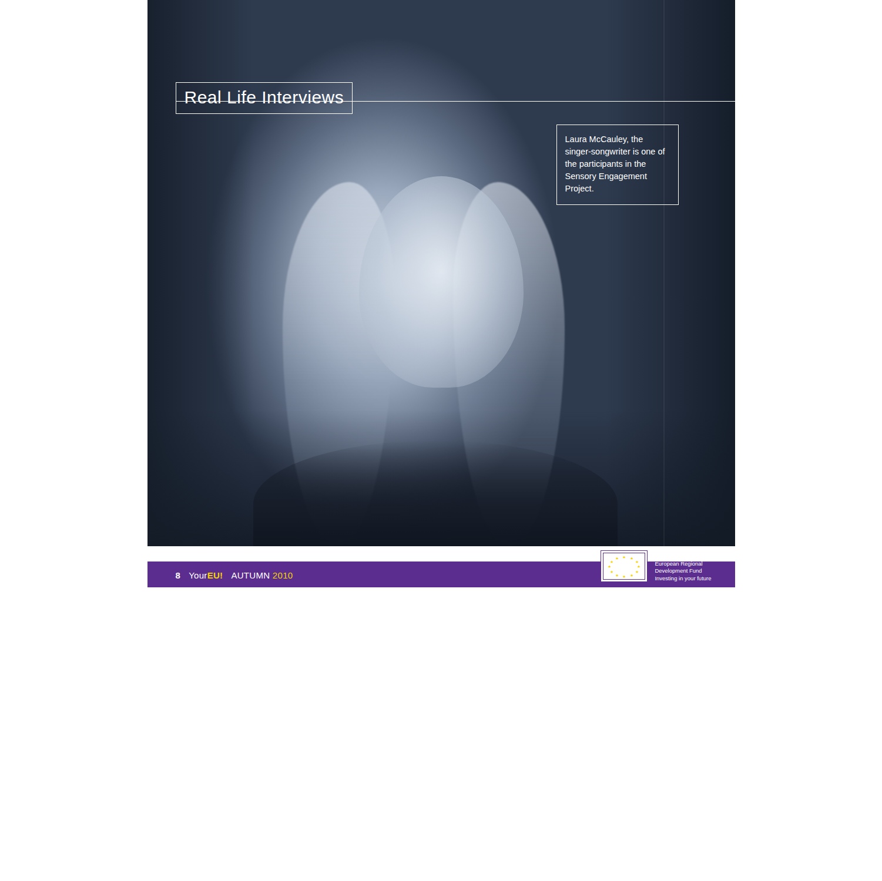Real Life Interviews
Laura McCauley, the singer-songwriter is one of the participants in the Sensory Engagement Project.
8 Your EU!AUTUMN 2010
★ ★ ★ ★ ★ ★ ★ ★ ★ ★ ★ ★
European Union European Regional
Development Fund
Investing in your future